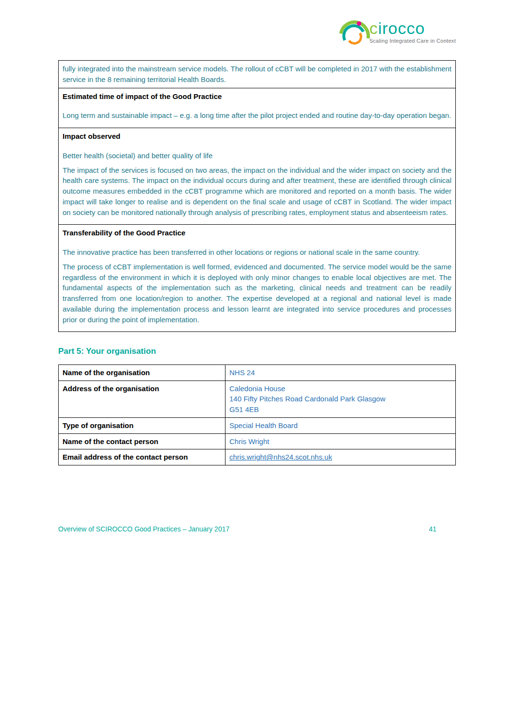cirocco
Scaling Integrated Care in Context
| fully integrated into the mainstream service models. The rollout of cCBT will be completed in 2017 with the establishment service in the 8 remaining territorial Health Boards. |
| Estimated time of impact of the Good Practice Long term and sustainable impact – e.g. a long time after the pilot project ended and routine day-to-day operation began. |
| Impact observed Better health (societal) and better quality of life The impact of the services is focused on two areas, the impact on the individual and the wider impact on society and the health care systems. The impact on the individual occurs during and after treatment, these are identified through clinical outcome measures embedded in the cCBT programme which are monitored and reported on a month basis. The wider impact will take longer to realise and is dependent on the final scale and usage of cCBT in Scotland. The wider impact on society can be monitored nationally through analysis of prescribing rates, employment status and absenteeism rates. |
| Transferability of the Good Practice The innovative practice has been transferred in other locations or regions or national scale in the same country. The process of cCBT implementation is well formed, evidenced and documented. The service model would be the same regardless of the environment in which it is deployed with only minor changes to enable local objectives are met. The fundamental aspects of the implementation such as the marketing, clinical needs and treatment can be readily transferred from one location/region to another. The expertise developed at a regional and national level is made available during the implementation process and lesson learnt are integrated into service procedures and processes prior or during the point of implementation. |
Part 5: Your organisation
| Name of the organisation | NHS 24 |
| Address of the organisation | Caledonia House 140 Fifty Pitches Road Cardonald Park Glasgow G51 4EB |
| Type of organisation | Special Health Board |
| Name of the contact person | Chris Wright |
| Email address of the contact person | chris.wright@nhs24.scot.nhs.uk |
Overview of SCIROCCO Good Practices – January 2017
41